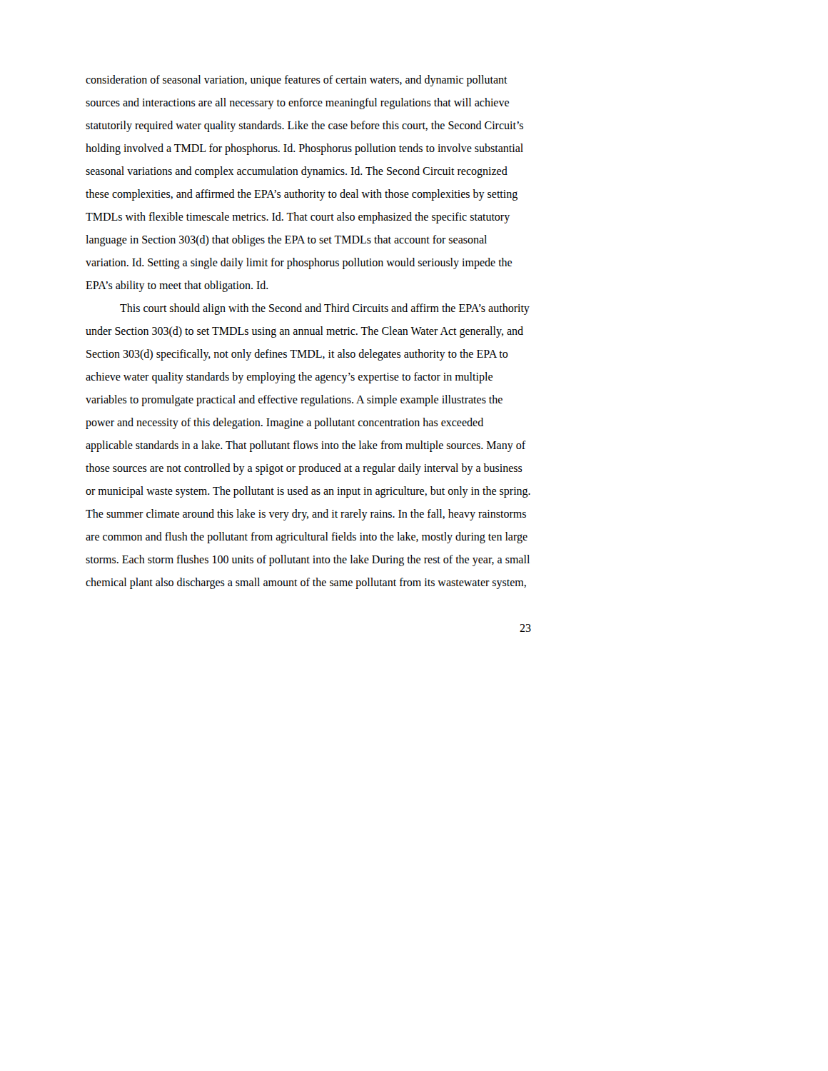consideration of seasonal variation, unique features of certain waters, and dynamic pollutant sources and interactions are all necessary to enforce meaningful regulations that will achieve statutorily required water quality standards. Like the case before this court, the Second Circuit’s holding involved a TMDL for phosphorus. Id. Phosphorus pollution tends to involve substantial seasonal variations and complex accumulation dynamics. Id. The Second Circuit recognized these complexities, and affirmed the EPA’s authority to deal with those complexities by setting TMDLs with flexible timescale metrics. Id. That court also emphasized the specific statutory language in Section 303(d) that obliges the EPA to set TMDLs that account for seasonal variation. Id. Setting a single daily limit for phosphorus pollution would seriously impede the EPA’s ability to meet that obligation. Id.
This court should align with the Second and Third Circuits and affirm the EPA’s authority under Section 303(d) to set TMDLs using an annual metric. The Clean Water Act generally, and Section 303(d) specifically, not only defines TMDL, it also delegates authority to the EPA to achieve water quality standards by employing the agency’s expertise to factor in multiple variables to promulgate practical and effective regulations. A simple example illustrates the power and necessity of this delegation. Imagine a pollutant concentration has exceeded applicable standards in a lake. That pollutant flows into the lake from multiple sources. Many of those sources are not controlled by a spigot or produced at a regular daily interval by a business or municipal waste system. The pollutant is used as an input in agriculture, but only in the spring. The summer climate around this lake is very dry, and it rarely rains. In the fall, heavy rainstorms are common and flush the pollutant from agricultural fields into the lake, mostly during ten large storms. Each storm flushes 100 units of pollutant into the lake During the rest of the year, a small chemical plant also discharges a small amount of the same pollutant from its wastewater system,
23